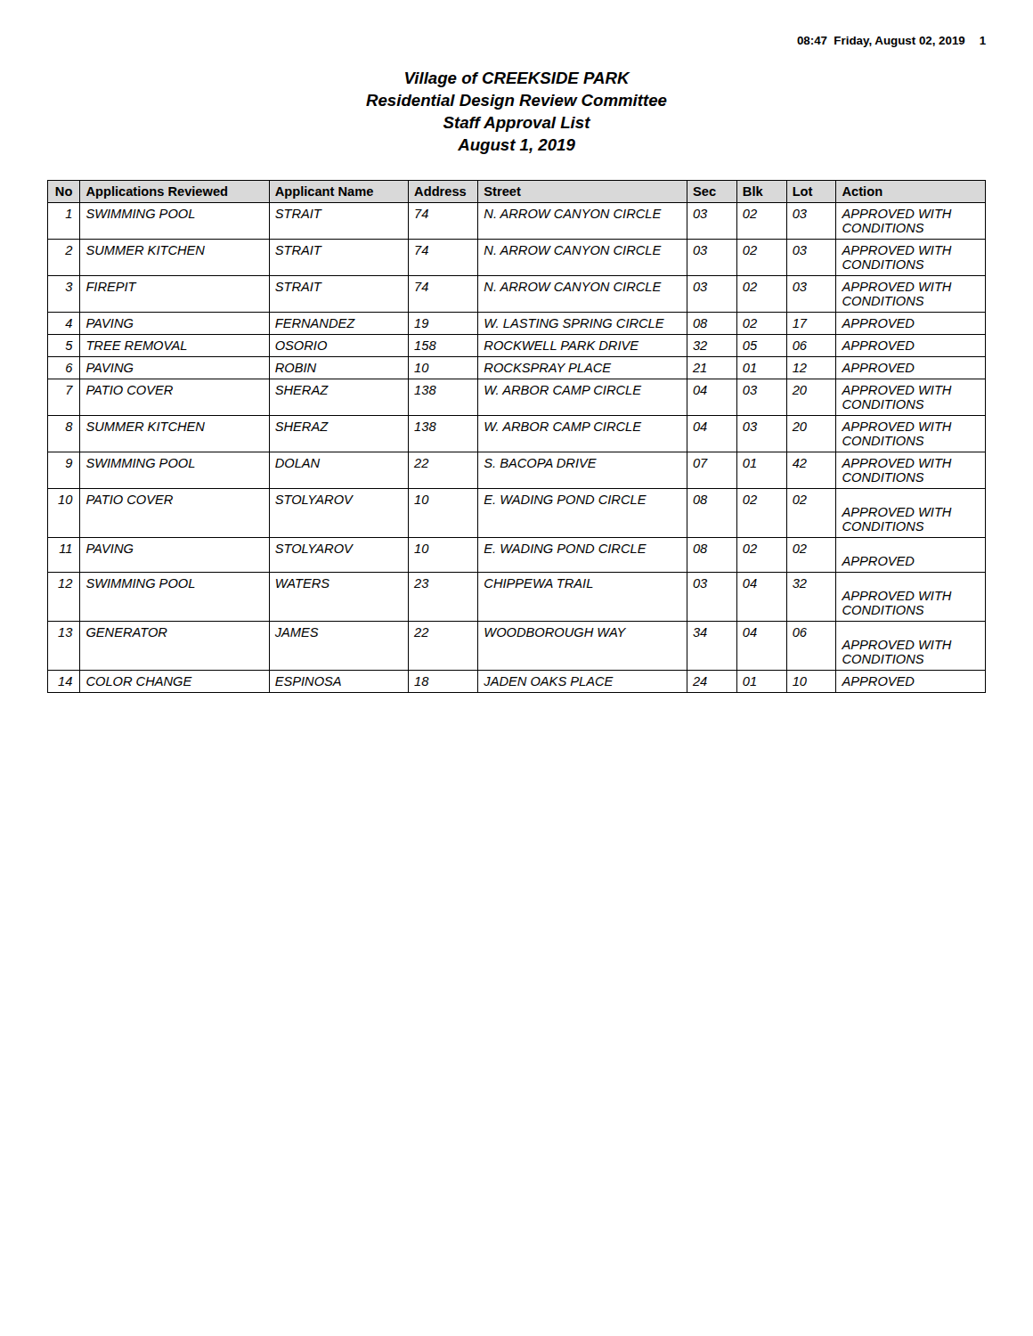08:47 Friday, August 02, 20191
Village of CREEKSIDE PARK Residential Design Review Committee Staff Approval List August 1, 2019
| No | Applications Reviewed | Applicant Name | Address | Street | Sec | Blk | Lot | Action |
| --- | --- | --- | --- | --- | --- | --- | --- | --- |
| 1 | SWIMMING POOL | STRAIT | 74 | N. ARROW CANYON CIRCLE | 03 | 02 | 03 | APPROVED WITH CONDITIONS |
| 2 | SUMMER KITCHEN | STRAIT | 74 | N. ARROW CANYON CIRCLE | 03 | 02 | 03 | APPROVED WITH CONDITIONS |
| 3 | FIREPIT | STRAIT | 74 | N. ARROW CANYON CIRCLE | 03 | 02 | 03 | APPROVED WITH CONDITIONS |
| 4 | PAVING | FERNANDEZ | 19 | W. LASTING SPRING CIRCLE | 08 | 02 | 17 | APPROVED |
| 5 | TREE REMOVAL | OSORIO | 158 | ROCKWELL PARK DRIVE | 32 | 05 | 06 | APPROVED |
| 6 | PAVING | ROBIN | 10 | ROCKSPRAY PLACE | 21 | 01 | 12 | APPROVED |
| 7 | PATIO COVER | SHERAZ | 138 | W. ARBOR CAMP CIRCLE | 04 | 03 | 20 | APPROVED WITH CONDITIONS |
| 8 | SUMMER KITCHEN | SHERAZ | 138 | W. ARBOR CAMP CIRCLE | 04 | 03 | 20 | APPROVED WITH CONDITIONS |
| 9 | SWIMMING POOL | DOLAN | 22 | S. BACOPA DRIVE | 07 | 01 | 42 | APPROVED WITH CONDITIONS |
| 10 | PATIO COVER | STOLYAROV | 10 | E. WADING POND CIRCLE | 08 | 02 | 02 | APPROVED WITH CONDITIONS |
| 11 | PAVING | STOLYAROV | 10 | E. WADING POND CIRCLE | 08 | 02 | 02 | APPROVED |
| 12 | SWIMMING POOL | WATERS | 23 | CHIPPEWA TRAIL | 03 | 04 | 32 | APPROVED WITH CONDITIONS |
| 13 | GENERATOR | JAMES | 22 | WOODBOROUGH WAY | 34 | 04 | 06 | APPROVED WITH CONDITIONS |
| 14 | COLOR CHANGE | ESPINOSA | 18 | JADEN OAKS PLACE | 24 | 01 | 10 | APPROVED |